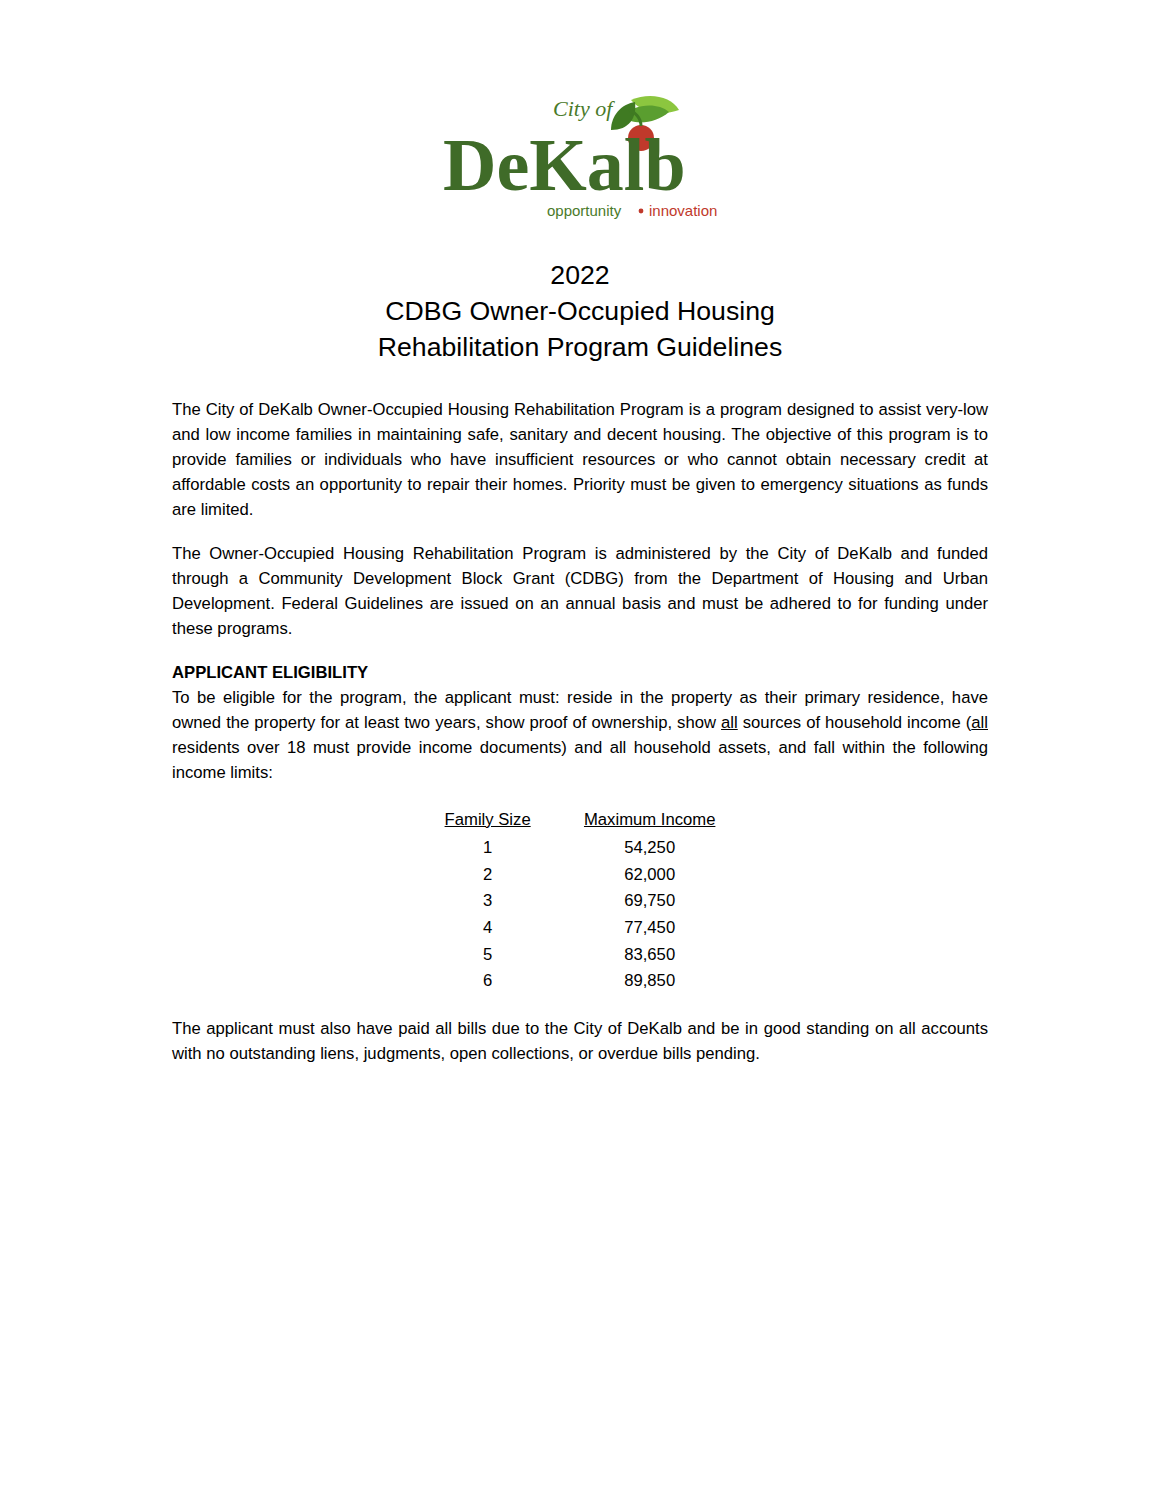City of DeKalb opportunity innovation
2022
CDBG Owner-Occupied Housing
Rehabilitation Program Guidelines
The City of DeKalb Owner-Occupied Housing Rehabilitation Program is a program designed to assist very-low and low income families in maintaining safe, sanitary and decent housing. The objective of this program is to provide families or individuals who have insufficient resources or who cannot obtain necessary credit at affordable costs an opportunity to repair their homes. Priority must be given to emergency situations as funds are limited.
The Owner-Occupied Housing Rehabilitation Program is administered by the City of DeKalb and funded through a Community Development Block Grant (CDBG) from the Department of Housing and Urban Development. Federal Guidelines are issued on an annual basis and must be adhered to for funding under these programs.
APPLICANT ELIGIBILITY
To be eligible for the program, the applicant must: reside in the property as their primary residence, have owned the property for at least two years, show proof of ownership, show all sources of household income (all residents over 18 must provide income documents) and all household assets, and fall within the following income limits:
| Family Size | Maximum Income |
| --- | --- |
| 1 | 54,250 |
| 2 | 62,000 |
| 3 | 69,750 |
| 4 | 77,450 |
| 5 | 83,650 |
| 6 | 89,850 |
The applicant must also have paid all bills due to the City of DeKalb and be in good standing on all accounts with no outstanding liens, judgments, open collections, or overdue bills pending.